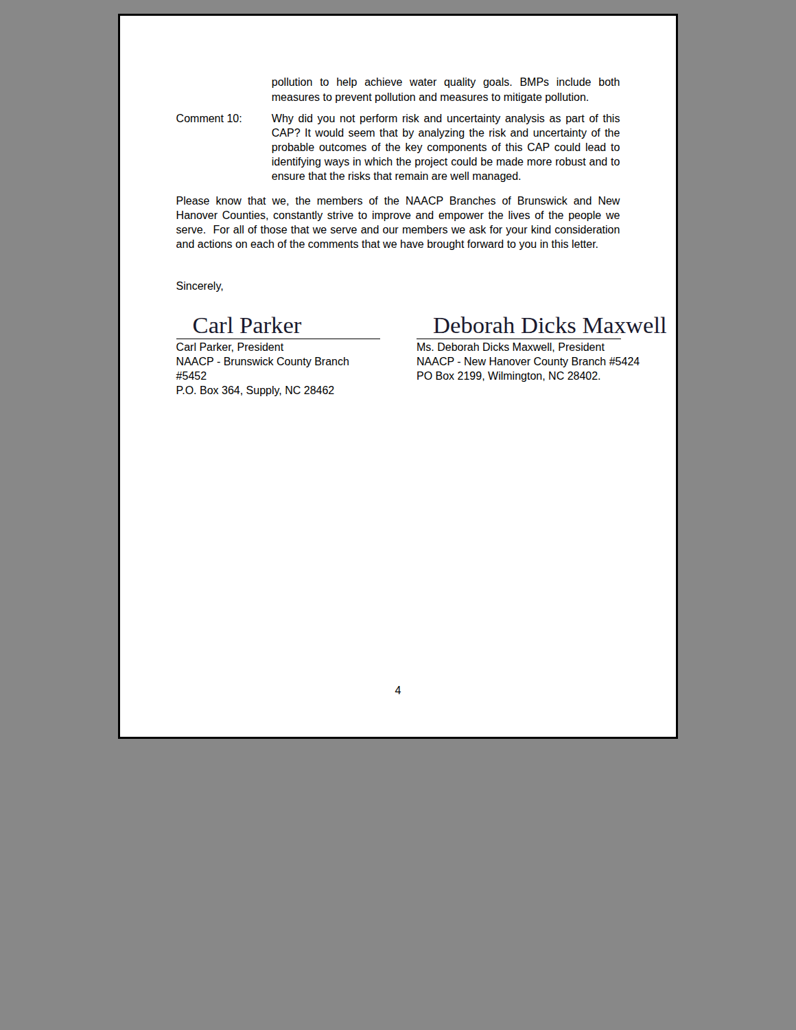pollution to help achieve water quality goals. BMPs include both measures to prevent pollution and measures to mitigate pollution.
Comment 10:
Why did you not perform risk and uncertainty analysis as part of this CAP? It would seem that by analyzing the risk and uncertainty of the probable outcomes of the key components of this CAP could lead to identifying ways in which the project could be made more robust and to ensure that the risks that remain are well managed.
Please know that we, the members of the NAACP Branches of Brunswick and New Hanover Counties, constantly strive to improve and empower the lives of the people we serve. For all of those that we serve and our members we ask for your kind consideration and actions on each of the comments that we have brought forward to you in this letter.
Sincerely,
Carl Parker
Carl Parker, President
NAACP - Brunswick County Branch #5452
P.O. Box 364, Supply, NC 28462
Deborah Dicks Maxwell
Ms. Deborah Dicks Maxwell, President
NAACP - New Hanover County Branch #5424
PO Box 2199, Wilmington, NC 28402.
4